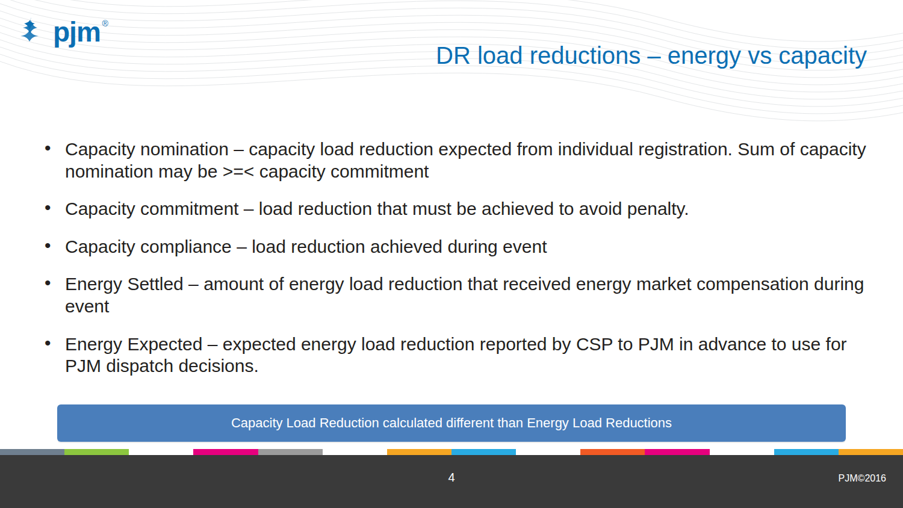pjm®
DR load reductions – energy vs capacity
Capacity nomination – capacity load reduction expected from individual registration. Sum of capacity nomination may be >=< capacity commitment
Capacity commitment – load reduction that must be achieved to avoid penalty.
Capacity compliance – load reduction achieved during event
Energy Settled – amount of energy load reduction that received energy market compensation during event
Energy Expected – expected energy load reduction reported by CSP to PJM in advance to use for PJM dispatch decisions.
Capacity Load Reduction calculated different than Energy Load Reductions
4
PJM©2016